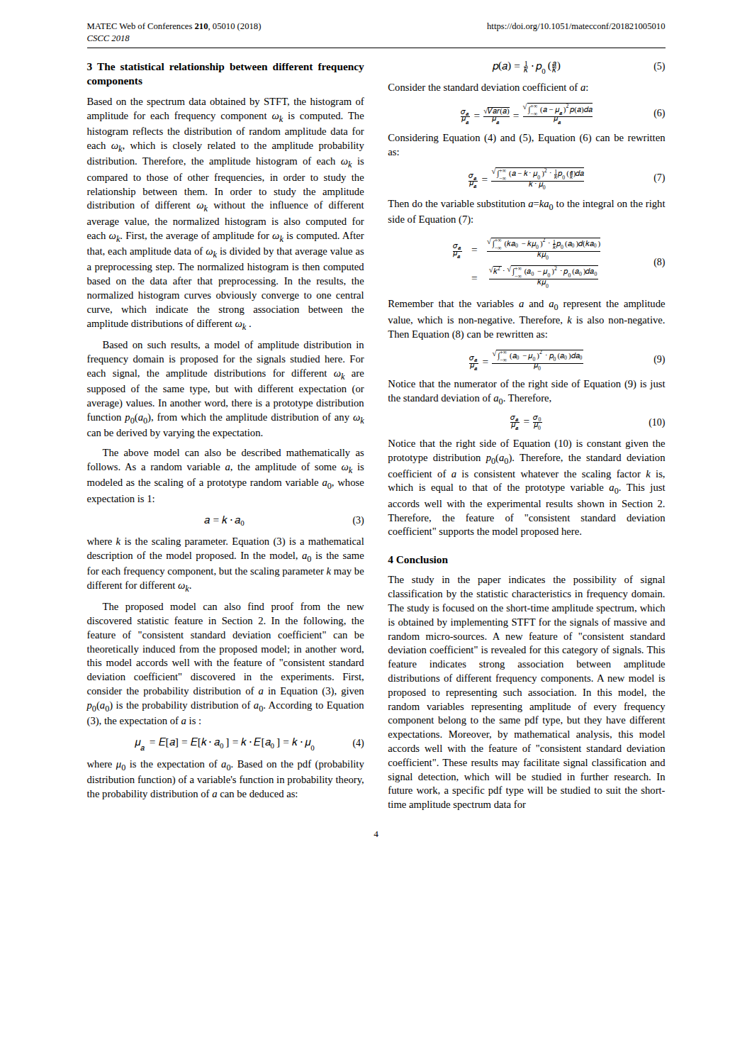MATEC Web of Conferences 210, 05010 (2018)
CSCC 2018
https://doi.org/10.1051/matecconf/201821005010
3 The statistical relationship between different frequency components
Based on the spectrum data obtained by STFT, the histogram of amplitude for each frequency component ωk is computed. The histogram reflects the distribution of random amplitude data for each ωk, which is closely related to the amplitude probability distribution. Therefore, the amplitude histogram of each ωk is compared to those of other frequencies, in order to study the relationship between them. In order to study the amplitude distribution of different ωk without the influence of different average value, the normalized histogram is also computed for each ωk. First, the average of amplitude for ωk is computed. After that, each amplitude data of ωk is divided by that average value as a preprocessing step. The normalized histogram is then computed based on the data after that preprocessing. In the results, the normalized histogram curves obviously converge to one central curve, which indicate the strong association between the amplitude distributions of different ωk .
Based on such results, a model of amplitude distribution in frequency domain is proposed for the signals studied here. For each signal, the amplitude distributions for different ωk are supposed of the same type, but with different expectation (or average) values. In another word, there is a prototype distribution function p0(a0), from which the amplitude distribution of any ωk can be derived by varying the expectation.
The above model can also be described mathematically as follows. As a random variable a, the amplitude of some ωk is modeled as the scaling of a prototype random variable a0, whose expectation is 1:
a=k⋅a0 (3)
where k is the scaling parameter. Equation (3) is a mathematical description of the model proposed. In the model, a0 is the same for each frequency component, but the scaling parameter k may be different for different ωk.
The proposed model can also find proof from the new discovered statistic feature in Section 2. In the following, the feature of "consistent standard deviation coefficient" can be theoretically induced from the proposed model; in another word, this model accords well with the feature of "consistent standard deviation coefficient" discovered in the experiments. First, consider the probability distribution of a in Equation (3), given p0(a0) is the probability distribution of a0. According to Equation (3), the expectation of a is :
μa=E[a]= E[k⋅a0]= k⋅E[a0]= k⋅μ0 (4)
where μ0 is the expectation of a0. Based on the pdf (probability distribution function) of a variable's function in probability theory, the probability distribution of a can be deduced as:
p(a)= 1k ⋅ p0 (ak) (5)
Consider the standard deviation coefficient of a:
σaμa = Var(a) μa = ∫−∞+∞ (a−μa)2 p(a)da μa (6)
Considering Equation (4) and (5), Equation (6) can be rewritten as:
σaμa = ∫−∞+∞ (a−k⋅μ0)2 ⋅ 1k p0 (ak) da k⋅μ0 (7)
Then do the variable substitution a=ka0 to the integral on the right side of Equation (7):
σaμa = ∫−∞+∞ (ka0−kμ0)2 ⋅ 1k p0 (a0) d (ka0) kμ0 = k2 ⋅ ∫−∞+∞ (a0−μ0)2 ⋅ p0 (a0) da0 kμ0 (8)
Remember that the variables a and a0 represent the amplitude value, which is non-negative. Therefore, k is also non-negative. Then Equation (8) can be rewritten as:
σaμa = ∫−∞+∞ (a0−μ0)2 ⋅ p0 (a0) da0 μ0 (9)
Notice that the numerator of the right side of Equation (9) is just the standard deviation of a0. Therefore,
σaμa = σ0μ0 (10)
Notice that the right side of Equation (10) is constant given the prototype distribution p0(a0). Therefore, the standard deviation coefficient of a is consistent whatever the scaling factor k is, which is equal to that of the prototype variable a0. This just accords well with the experimental results shown in Section 2. Therefore, the feature of "consistent standard deviation coefficient" supports the model proposed here.
4 Conclusion
The study in the paper indicates the possibility of signal classification by the statistic characteristics in frequency domain. The study is focused on the short-time amplitude spectrum, which is obtained by implementing STFT for the signals of massive and random micro-sources. A new feature of "consistent standard deviation coefficient" is revealed for this category of signals. This feature indicates strong association between amplitude distributions of different frequency components. A new model is proposed to representing such association. In this model, the random variables representing amplitude of every frequency component belong to the same pdf type, but they have different expectations. Moreover, by mathematical analysis, this model accords well with the feature of "consistent standard deviation coefficient". These results may facilitate signal classification and signal detection, which will be studied in further research. In future work, a specific pdf type will be studied to suit the short-time amplitude spectrum data for
4